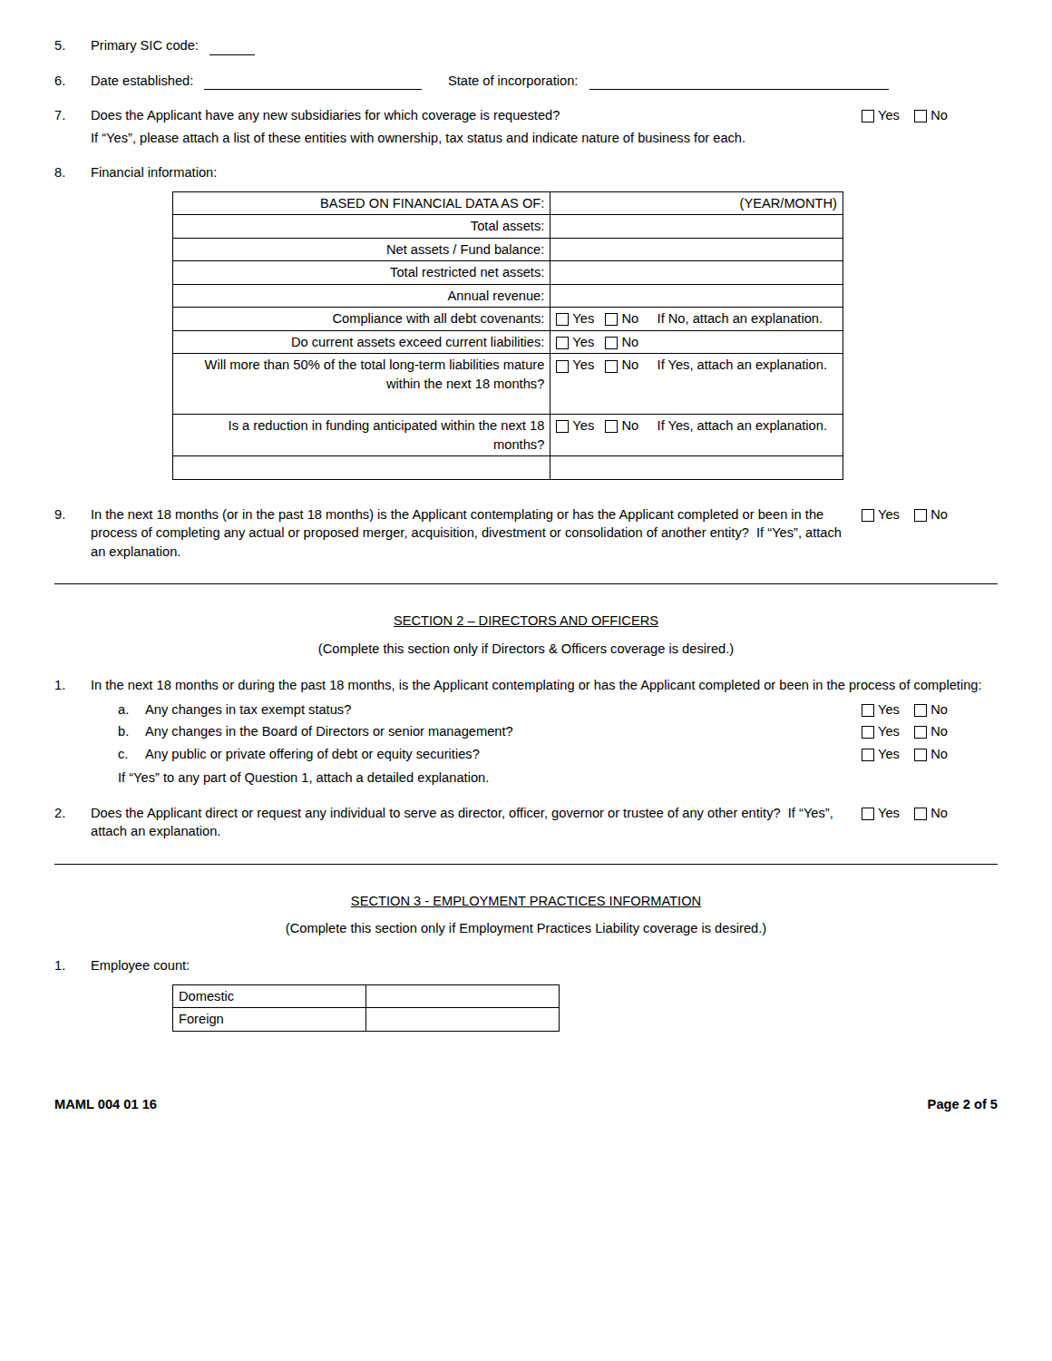5.
Primary SIC code:
6.
Date established: State of incorporation:
7.
Does the Applicant have any new subsidiaries for which coverage is requested?
Yes No
If “Yes”, please attach a list of these entities with ownership, tax status and indicate nature of business for each.
8.
Financial information:
| BASED ON FINANCIAL DATA AS OF: | (YEAR/MONTH) |
| Total assets: | |
| Net assets / Fund balance: | |
| Total restricted net assets: | |
| Annual revenue: | |
| Compliance with all debt covenants: | Yes No If No, attach an explanation. |
| Do current assets exceed current liabilities: | Yes No |
| Will more than 50% of the total long-term liabilities mature within the next 18 months? | Yes No If Yes, attach an explanation. |
| Is a reduction in funding anticipated within the next 18 months? | Yes No If Yes, attach an explanation. |
9.
In the next 18 months (or in the past 18 months) is the Applicant contemplating or has the Applicant completed or been in the process of completing any actual or proposed merger, acquisition, divestment or consolidation of another entity? If “Yes”, attach an explanation.
Yes No
SECTION 2 – DIRECTORS AND OFFICERS
(Complete this section only if Directors & Officers coverage is desired.)
1.
In the next 18 months or during the past 18 months, is the Applicant contemplating or has the Applicant completed or been in the process of completing:
a.
Any changes in tax exempt status?
Yes No
b.
Any changes in the Board of Directors or senior management?
Yes No
c.
Any public or private offering of debt or equity securities?
Yes No
If “Yes” to any part of Question 1, attach a detailed explanation.
2.
Does the Applicant direct or request any individual to serve as director, officer, governor or trustee of any other entity? If “Yes”, attach an explanation.
Yes No
SECTION 3 - EMPLOYMENT PRACTICES INFORMATION
(Complete this section only if Employment Practices Liability coverage is desired.)
1.
Employee count:
| Domestic | |
| Foreign | |
MAML 004 01 16
Page 2 of 5